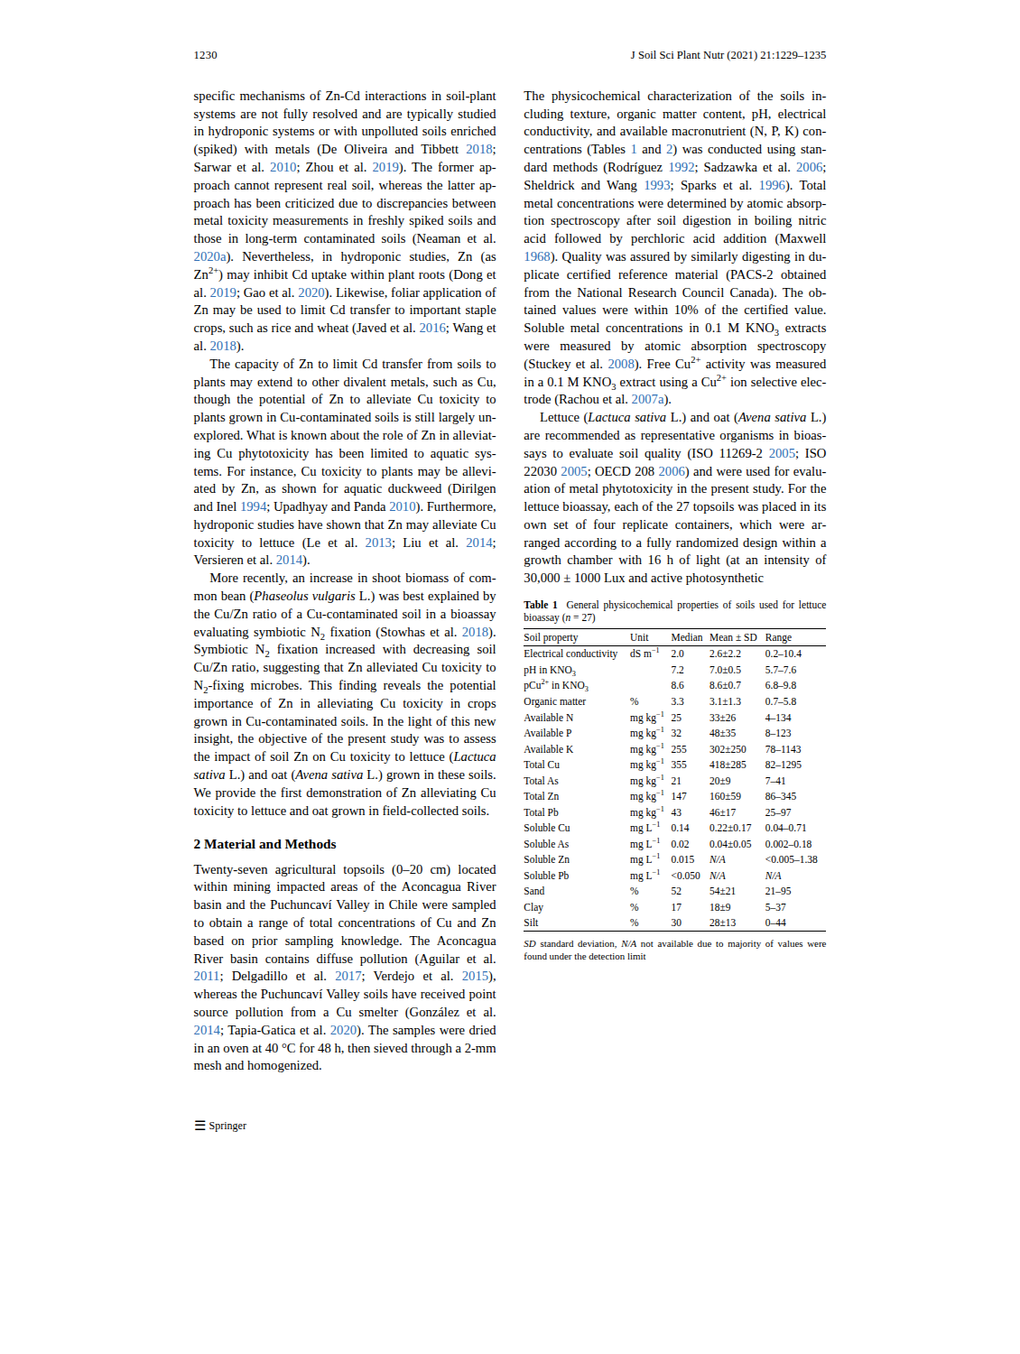1230
J Soil Sci Plant Nutr (2021) 21:1229–1235
specific mechanisms of Zn-Cd interactions in soil-plant systems are not fully resolved and are typically studied in hydroponic systems or with unpolluted soils enriched (spiked) with metals (De Oliveira and Tibbett 2018; Sarwar et al. 2010; Zhou et al. 2019). The former approach cannot represent real soil, whereas the latter approach has been criticized due to discrepancies between metal toxicity measurements in freshly spiked soils and those in long-term contaminated soils (Neaman et al. 2020a). Nevertheless, in hydroponic studies, Zn (as Zn2+) may inhibit Cd uptake within plant roots (Dong et al. 2019; Gao et al. 2020). Likewise, foliar application of Zn may be used to limit Cd transfer to important staple crops, such as rice and wheat (Javed et al. 2016; Wang et al. 2018).
The capacity of Zn to limit Cd transfer from soils to plants may extend to other divalent metals, such as Cu, though the potential of Zn to alleviate Cu toxicity to plants grown in Cu-contaminated soils is still largely unexplored. What is known about the role of Zn in alleviating Cu phytotoxicity has been limited to aquatic systems. For instance, Cu toxicity to plants may be alleviated by Zn, as shown for aquatic duckweed (Dirilgen and Inel 1994; Upadhyay and Panda 2010). Furthermore, hydroponic studies have shown that Zn may alleviate Cu toxicity to lettuce (Le et al. 2013; Liu et al. 2014; Versieren et al. 2014).
More recently, an increase in shoot biomass of common bean (Phaseolus vulgaris L.) was best explained by the Cu/Zn ratio of a Cu-contaminated soil in a bioassay evaluating symbiotic N2 fixation (Stowhas et al. 2018). Symbiotic N2 fixation increased with decreasing soil Cu/Zn ratio, suggesting that Zn alleviated Cu toxicity to N2-fixing microbes. This finding reveals the potential importance of Zn in alleviating Cu toxicity in crops grown in Cu-contaminated soils. In the light of this new insight, the objective of the present study was to assess the impact of soil Zn on Cu toxicity to lettuce (Lactuca sativa L.) and oat (Avena sativa L.) grown in these soils. We provide the first demonstration of Zn alleviating Cu toxicity to lettuce and oat grown in field-collected soils.
2 Material and Methods
Twenty-seven agricultural topsoils (0–20 cm) located within mining impacted areas of the Aconcagua River basin and the Puchuncaví Valley in Chile were sampled to obtain a range of total concentrations of Cu and Zn based on prior sampling knowledge. The Aconcagua River basin contains diffuse pollution (Aguilar et al. 2011; Delgadillo et al. 2017; Verdejo et al. 2015), whereas the Puchuncaví Valley soils have received point source pollution from a Cu smelter (González et al. 2014; Tapia-Gatica et al. 2020). The samples were dried in an oven at 40 °C for 48 h, then sieved through a 2-mm mesh and homogenized.
The physicochemical characterization of the soils including texture, organic matter content, pH, electrical conductivity, and available macronutrient (N, P, K) concentrations (Tables 1 and 2) was conducted using standard methods (Rodríguez 1992; Sadzawka et al. 2006; Sheldrick and Wang 1993; Sparks et al. 1996). Total metal concentrations were determined by atomic absorption spectroscopy after soil digestion in boiling nitric acid followed by perchloric acid addition (Maxwell 1968). Quality was assured by similarly digesting in duplicate certified reference material (PACS-2 obtained from the National Research Council Canada). The obtained values were within 10% of the certified value. Soluble metal concentrations in 0.1 M KNO3 extracts were measured by atomic absorption spectroscopy (Stuckey et al. 2008). Free Cu2+ activity was measured in a 0.1 M KNO3 extract using a Cu2+ ion selective electrode (Rachou et al. 2007a).
Lettuce (Lactuca sativa L.) and oat (Avena sativa L.) are recommended as representative organisms in bioassays to evaluate soil quality (ISO 11269-2 2005; ISO 22030 2005; OECD 208 2006) and were used for evaluation of metal phytotoxicity in the present study. For the lettuce bioassay, each of the 27 topsoils was placed in its own set of four replicate containers, which were arranged according to a fully randomized design within a growth chamber with 16 h of light (at an intensity of 30,000 ± 1000 Lux and active photosynthetic
Table 1 General physicochemical properties of soils used for lettuce bioassay (n = 27)
| Soil property | Unit | Median | Mean ± SD | Range |
| --- | --- | --- | --- | --- |
| Electrical conductivity | dS m −1 | 2.0 | 2.6±2.2 | 0.2–10.4 |
| pH in KNO 3 | | 7.2 | 7.0±0.5 | 5.7–7.6 |
| pCu 2+ in KNO 3 | | 8.6 | 8.6±0.7 | 6.8–9.8 |
| Organic matter | % | 3.3 | 3.1±1.3 | 0.7–5.8 |
| Available N | mg kg −1 | 25 | 33±26 | 4–134 |
| Available P | mg kg −1 | 32 | 48±35 | 8–123 |
| Available K | mg kg −1 | 255 | 302±250 | 78–1143 |
| Total Cu | mg kg −1 | 355 | 418±285 | 82–1295 |
| Total As | mg kg −1 | 21 | 20±9 | 7–41 |
| Total Zn | mg kg −1 | 147 | 160±59 | 86–345 |
| Total Pb | mg kg −1 | 43 | 46±17 | 25–97 |
| Soluble Cu | mg L −1 | 0.14 | 0.22±0.17 | 0.04–0.71 |
| Soluble As | mg L −1 | 0.02 | 0.04±0.05 | 0.002–0.18 |
| Soluble Zn | mg L −1 | 0.015 | N/A | <0.005–1.38 |
| Soluble Pb | mg L −1 | <0.050 | N/A | N/A |
| Sand | % | 52 | 54±21 | 21–95 |
| Clay | % | 17 | 18±9 | 5–37 |
| Silt | % | 30 | 28±13 | 0–44 |
SD standard deviation, N/A not available due to majority of values were found under the detection limit
☰ Springer